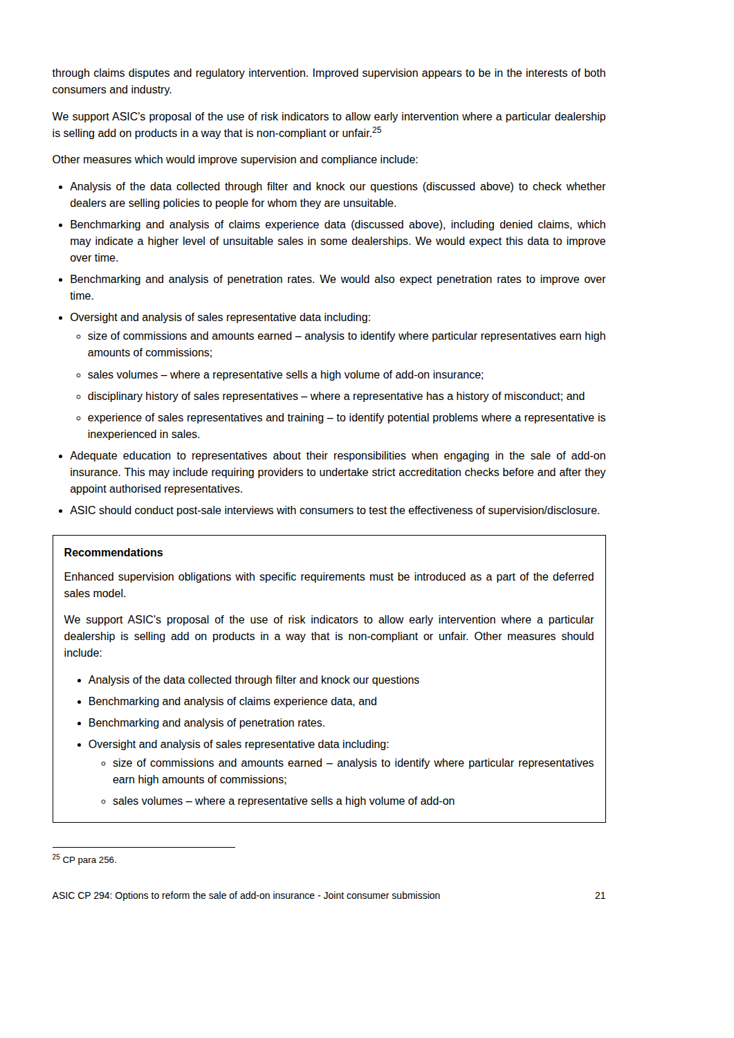through claims disputes and regulatory intervention. Improved supervision appears to be in the interests of both consumers and industry.
We support ASIC's proposal of the use of risk indicators to allow early intervention where a particular dealership is selling add on products in a way that is non-compliant or unfair.25
Other measures which would improve supervision and compliance include:
Analysis of the data collected through filter and knock our questions (discussed above) to check whether dealers are selling policies to people for whom they are unsuitable.
Benchmarking and analysis of claims experience data (discussed above), including denied claims, which may indicate a higher level of unsuitable sales in some dealerships. We would expect this data to improve over time.
Benchmarking and analysis of penetration rates. We would also expect penetration rates to improve over time.
Oversight and analysis of sales representative data including:
size of commissions and amounts earned – analysis to identify where particular representatives earn high amounts of commissions;
sales volumes – where a representative sells a high volume of add-on insurance;
disciplinary history of sales representatives – where a representative has a history of misconduct; and
experience of sales representatives and training – to identify potential problems where a representative is inexperienced in sales.
Adequate education to representatives about their responsibilities when engaging in the sale of add-on insurance. This may include requiring providers to undertake strict accreditation checks before and after they appoint authorised representatives.
ASIC should conduct post-sale interviews with consumers to test the effectiveness of supervision/disclosure.
Recommendations
Enhanced supervision obligations with specific requirements must be introduced as a part of the deferred sales model.
We support ASIC's proposal of the use of risk indicators to allow early intervention where a particular dealership is selling add on products in a way that is non-compliant or unfair. Other measures should include:
Analysis of the data collected through filter and knock our questions
Benchmarking and analysis of claims experience data, and
Benchmarking and analysis of penetration rates.
Oversight and analysis of sales representative data including:
size of commissions and amounts earned – analysis to identify where particular representatives earn high amounts of commissions;
sales volumes – where a representative sells a high volume of add-on
25 CP para 256.
ASIC CP 294: Options to reform the sale of add-on insurance - Joint consumer submission 21